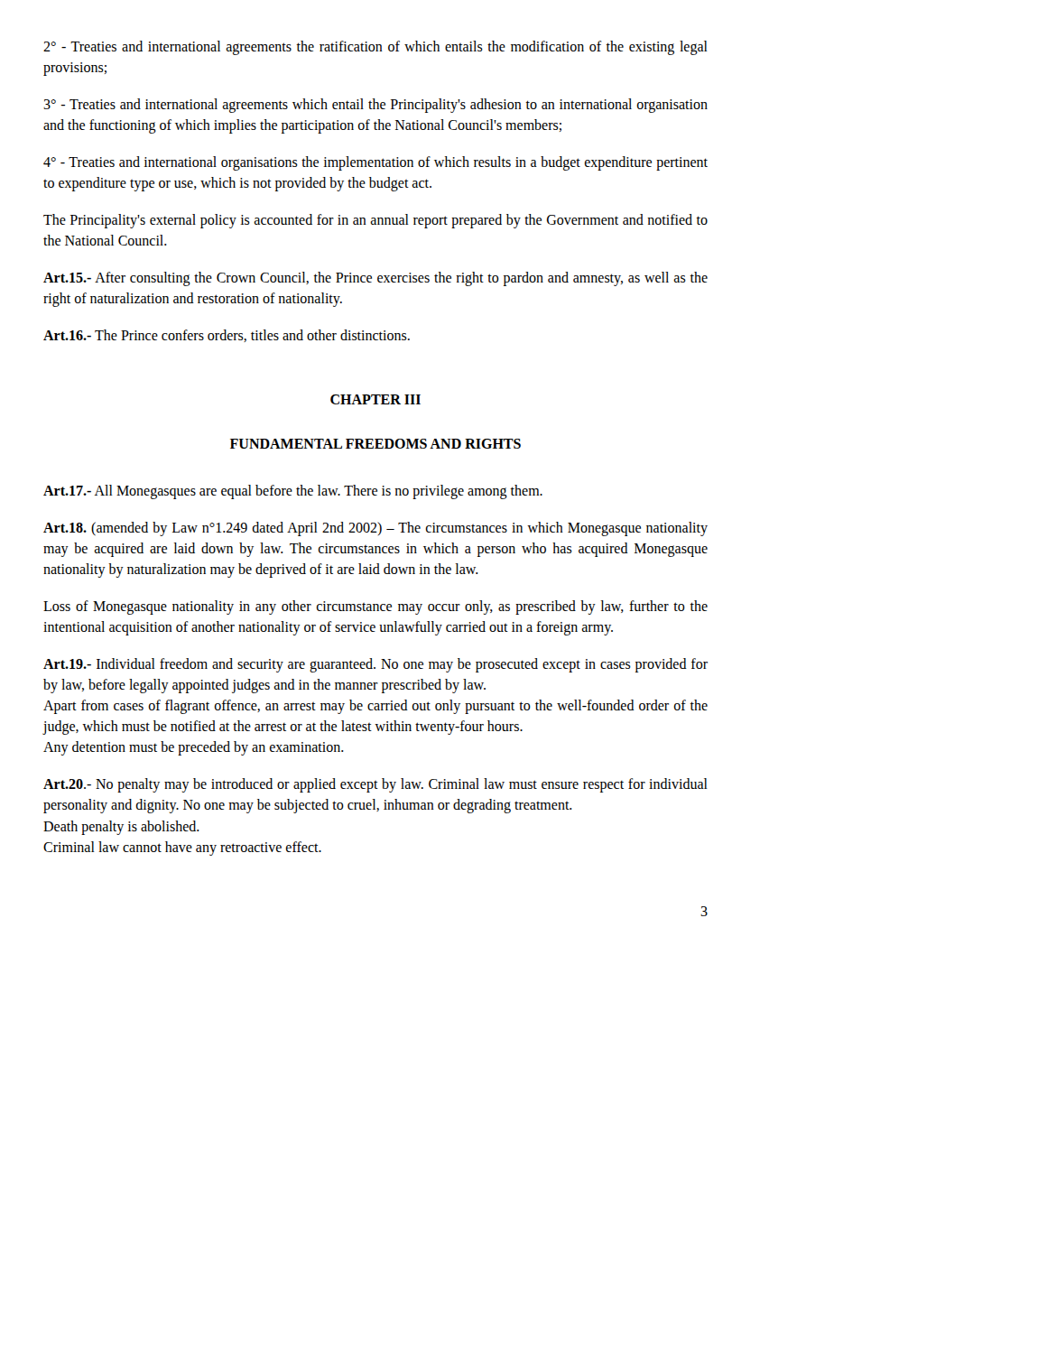2° - Treaties and international agreements the ratification of which entails the modification of the existing legal provisions;
3° - Treaties and international agreements which entail the Principality's adhesion to an international organisation and the functioning of which implies the participation of the National Council's members;
4° - Treaties and international organisations the implementation of which results in a budget expenditure pertinent to expenditure type or use, which is not provided by the budget act.
The Principality's external policy is accounted for in an annual report prepared by the Government and notified to the National Council.
Art.15.- After consulting the Crown Council, the Prince exercises the right to pardon and amnesty, as well as the right of naturalization and restoration of nationality.
Art.16.- The Prince confers orders, titles and other distinctions.
CHAPTER III
FUNDAMENTAL FREEDOMS AND RIGHTS
Art.17.- All Monegasques are equal before the law. There is no privilege among them.
Art.18. (amended by Law n°1.249 dated April 2nd 2002) – The circumstances in which Monegasque nationality may be acquired are laid down by law. The circumstances in which a person who has acquired Monegasque nationality by naturalization may be deprived of it are laid down in the law.
Loss of Monegasque nationality in any other circumstance may occur only, as prescribed by law, further to the intentional acquisition of another nationality or of service unlawfully carried out in a foreign army.
Art.19.- Individual freedom and security are guaranteed. No one may be prosecuted except in cases provided for by law, before legally appointed judges and in the manner prescribed by law.
Apart from cases of flagrant offence, an arrest may be carried out only pursuant to the well-founded order of the judge, which must be notified at the arrest or at the latest within twenty-four hours.
Any detention must be preceded by an examination.
Art.20.- No penalty may be introduced or applied except by law. Criminal law must ensure respect for individual personality and dignity. No one may be subjected to cruel, inhuman or degrading treatment.
Death penalty is abolished.
Criminal law cannot have any retroactive effect.
3